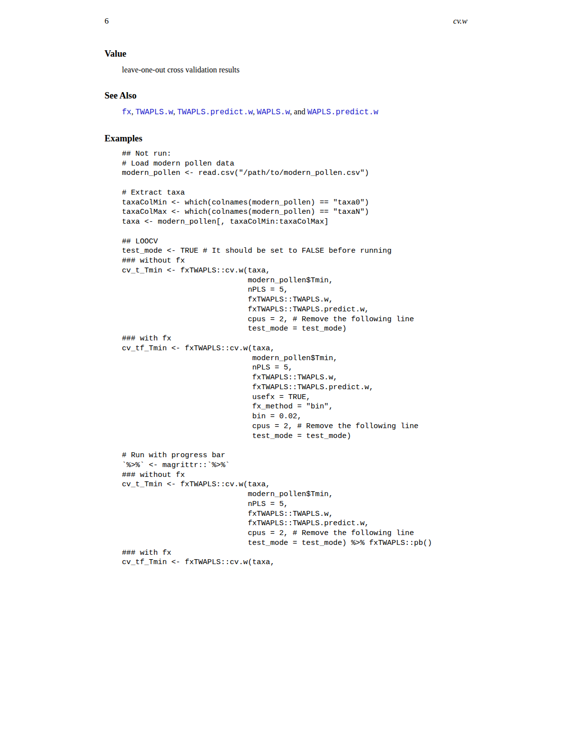6 cv.w
Value
leave-one-out cross validation results
See Also
fx, TWAPLS.w, TWAPLS.predict.w, WAPLS.w, and WAPLS.predict.w
Examples
## Not run:
# Load modern pollen data
modern_pollen <- read.csv("/path/to/modern_pollen.csv")

# Extract taxa
taxaColMin <- which(colnames(modern_pollen) == "taxa0")
taxaColMax <- which(colnames(modern_pollen) == "taxaN")
taxa <- modern_pollen[, taxaColMin:taxaColMax]

## LOOCV
test_mode <- TRUE # It should be set to FALSE before running
### without fx
cv_t_Tmin <- fxTWAPLS::cv.w(taxa,
                            modern_pollen$Tmin,
                            nPLS = 5,
                            fxTWAPLS::TWAPLS.w,
                            fxTWAPLS::TWAPLS.predict.w,
                            cpus = 2, # Remove the following line
                            test_mode = test_mode)
### with fx
cv_tf_Tmin <- fxTWAPLS::cv.w(taxa,
                             modern_pollen$Tmin,
                             nPLS = 5,
                             fxTWAPLS::TWAPLS.w,
                             fxTWAPLS::TWAPLS.predict.w,
                             usefx = TRUE,
                             fx_method = "bin",
                             bin = 0.02,
                             cpus = 2, # Remove the following line
                             test_mode = test_mode)

# Run with progress bar
`%>%` <- magrittr::`%>%`
### without fx
cv_t_Tmin <- fxTWAPLS::cv.w(taxa,
                            modern_pollen$Tmin,
                            nPLS = 5,
                            fxTWAPLS::TWAPLS.w,
                            fxTWAPLS::TWAPLS.predict.w,
                            cpus = 2, # Remove the following line
                            test_mode = test_mode) %>% fxTWAPLS::pb()
### with fx
cv_tf_Tmin <- fxTWAPLS::cv.w(taxa,